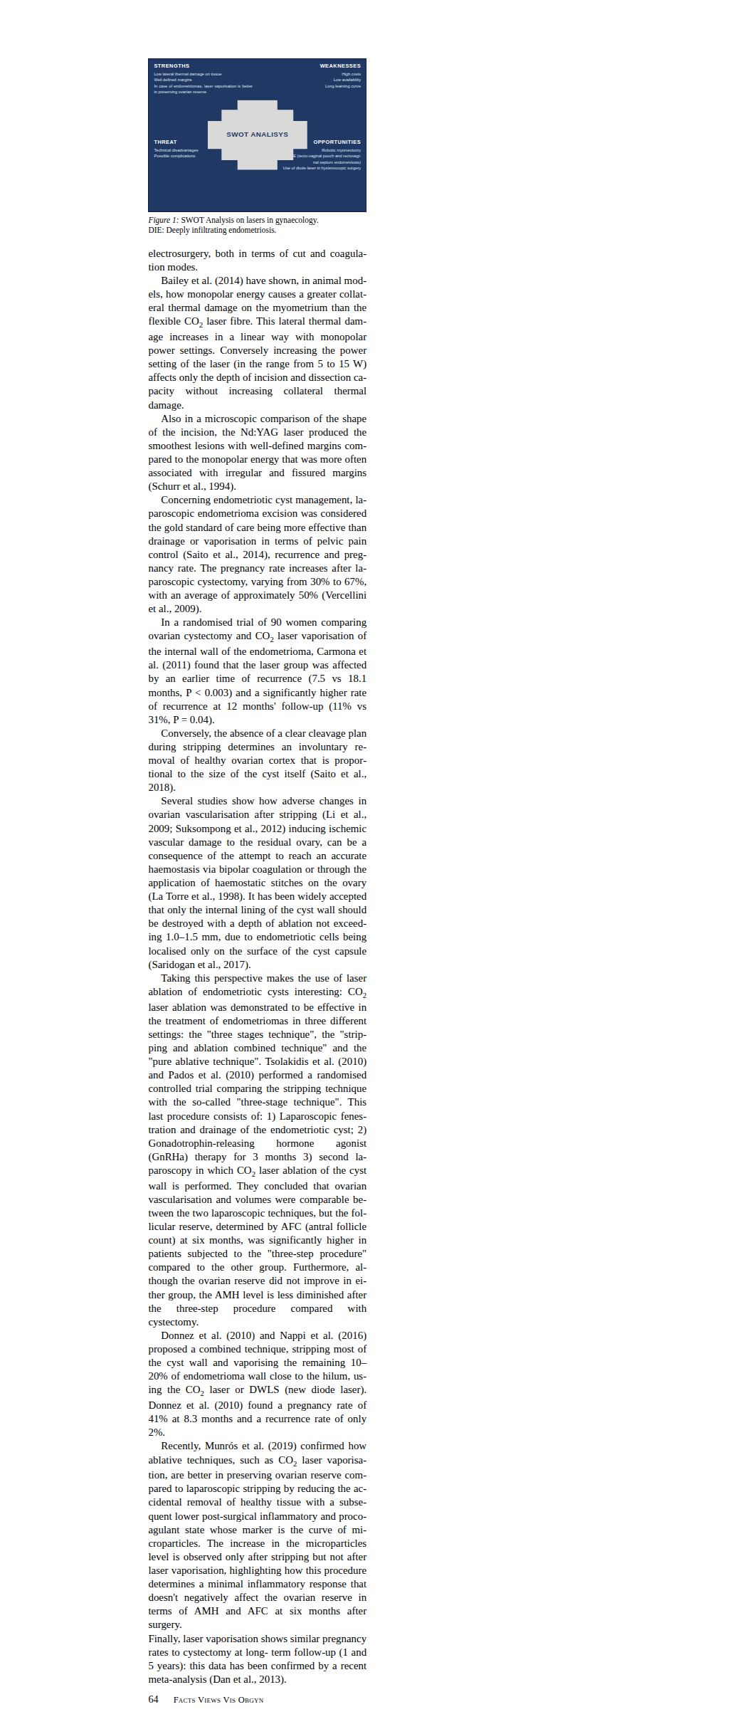STRENGTHS
Low lateral thermal damage on tissue
Well defined margins
In case of endometriomas, laser vaporisation is better in preserving ovarian reserve
WEAKNESSES
High costs
Low availability
Long learning curve
THREAT
Technical disadvantages
Possible complications
OPPORTUNITIES
Robotic myomectomy
Treatment of DIE (recto-vaginal pouch and rectovaginal septum endometriosis)
Use of diode laser in hysteroscopic surgery
SWOT ANALISYS
Figure 1: SWOT Analysis on lasers in gynaecology.
DIE: Deeply infiltrating endometriosis.
electrosurgery, both in terms of cut and coagulation modes.
Bailey et al. (2014) have shown, in animal models, how monopolar energy causes a greater collateral thermal damage on the myometrium than the flexible CO2 laser fibre. This lateral thermal damage increases in a linear way with monopolar power settings. Conversely increasing the power setting of the laser (in the range from 5 to 15 W) affects only the depth of incision and dissection capacity without increasing collateral thermal damage.
Also in a microscopic comparison of the shape of the incision, the Nd:YAG laser produced the smoothest lesions with well-defined margins compared to the monopolar energy that was more often associated with irregular and fissured margins (Schurr et al., 1994).
Concerning endometriotic cyst management, laparoscopic endometrioma excision was considered the gold standard of care being more effective than drainage or vaporisation in terms of pelvic pain control (Saito et al., 2014), recurrence and pregnancy rate. The pregnancy rate increases after laparoscopic cystectomy, varying from 30% to 67%, with an average of approximately 50% (Vercellini et al., 2009).
In a randomised trial of 90 women comparing ovarian cystectomy and CO2 laser vaporisation of the internal wall of the endometrioma, Carmona et al. (2011) found that the laser group was affected by an earlier time of recurrence (7.5 vs 18.1 months, P < 0.003) and a significantly higher rate of recurrence at 12 months' follow-up (11% vs 31%, P = 0.04).
Conversely, the absence of a clear cleavage plan during stripping determines an involuntary removal of healthy ovarian cortex that is proportional to the size of the cyst itself (Saito et al., 2018).
Several studies show how adverse changes in ovarian vascularisation after stripping (Li et al., 2009; Suksompong et al., 2012) inducing ischemic vascular damage to the residual ovary, can be a consequence of the attempt to reach an accurate haemostasis via bipolar coagulation or through the application of haemostatic stitches on the ovary (La Torre et al., 1998). It has been widely accepted that only the internal lining of the cyst wall should be destroyed with a depth of ablation not exceeding 1.0–1.5 mm, due to endometriotic cells being localised only on the surface of the cyst capsule (Saridogan et al., 2017).
Taking this perspective makes the use of laser ablation of endometriotic cysts interesting: CO2 laser ablation was demonstrated to be effective in the treatment of endometriomas in three different settings: the "three stages technique", the "stripping and ablation combined technique" and the "pure ablative technique". Tsolakidis et al. (2010) and Pados et al. (2010) performed a randomised controlled trial comparing the stripping technique with the so-called "three-stage technique". This last procedure consists of: 1) Laparoscopic fenestration and drainage of the endometriotic cyst; 2) Gonadotrophin-releasing hormone agonist (GnRHa) therapy for 3 months 3) second laparoscopy in which CO2 laser ablation of the cyst wall is performed. They concluded that ovarian vascularisation and volumes were comparable between the two laparoscopic techniques, but the follicular reserve, determined by AFC (antral follicle count) at six months, was significantly higher in patients subjected to the "three-step procedure" compared to the other group. Furthermore, although the ovarian reserve did not improve in either group, the AMH level is less diminished after the three-step procedure compared with cystectomy.
Donnez et al. (2010) and Nappi et al. (2016) proposed a combined technique, stripping most of the cyst wall and vaporising the remaining 10–20% of endometrioma wall close to the hilum, using the CO2 laser or DWLS (new diode laser). Donnez et al. (2010) found a pregnancy rate of 41% at 8.3 months and a recurrence rate of only 2%.
Recently, Munrós et al. (2019) confirmed how ablative techniques, such as CO2 laser vaporisation, are better in preserving ovarian reserve compared to laparoscopic stripping by reducing the accidental removal of healthy tissue with a subsequent lower post-surgical inflammatory and procoagulant state whose marker is the curve of microparticles. The increase in the microparticles level is observed only after stripping but not after laser vaporisation, highlighting how this procedure determines a minimal inflammatory response that doesn't negatively affect the ovarian reserve in terms of AMH and AFC at six months after surgery.
Finally, laser vaporisation shows similar pregnancy rates to cystectomy at long- term follow-up (1 and 5 years): this data has been confirmed by a recent meta-analysis (Dan et al., 2013).
64 Facts Views Vis Obgyn